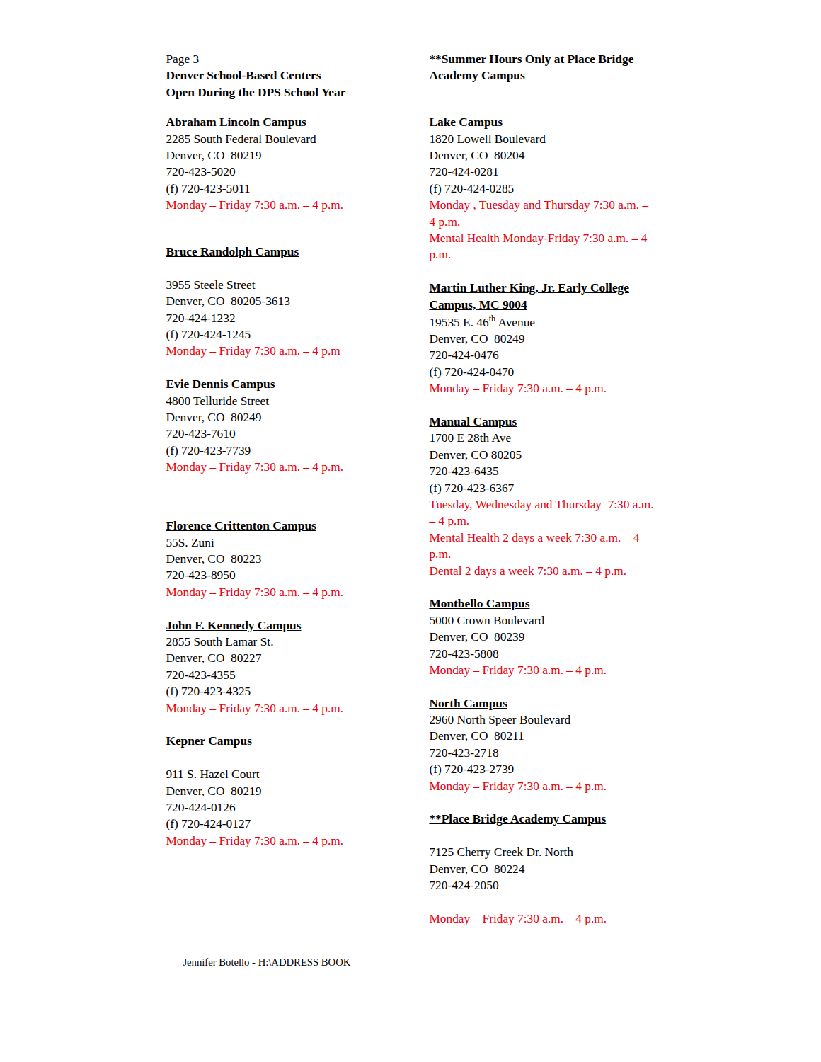Page 3
Denver School-Based Centers
Open During the DPS School Year
**Summer Hours Only at Place Bridge Academy Campus
Abraham Lincoln Campus
2285 South Federal Boulevard
Denver, CO 80219
720-423-5020
(f) 720-423-5011
Monday – Friday 7:30 a.m. – 4 p.m.
Bruce Randolph Campus
3955 Steele Street
Denver, CO 80205-3613
720-424-1232
(f) 720-424-1245
Monday – Friday 7:30 a.m. – 4 p.m
Evie Dennis Campus
4800 Telluride Street
Denver, CO 80249
720-423-7610
(f) 720-423-7739
Monday – Friday 7:30 a.m. – 4 p.m.
Florence Crittenton Campus
55S. Zuni
Denver, CO 80223
720-423-8950
Monday – Friday 7:30 a.m. – 4 p.m.
John F. Kennedy Campus
2855 South Lamar St.
Denver, CO 80227
720-423-4355
(f) 720-423-4325
Monday – Friday 7:30 a.m. – 4 p.m.
Kepner Campus
911 S. Hazel Court
Denver, CO 80219
720-424-0126
(f) 720-424-0127
Monday – Friday 7:30 a.m. – 4 p.m.
Lake Campus
1820 Lowell Boulevard
Denver, CO 80204
720-424-0281
(f) 720-424-0285
Monday , Tuesday and Thursday 7:30 a.m. – 4 p.m.
Mental Health Monday-Friday 7:30 a.m. – 4 p.m.
Martin Luther King, Jr. Early College Campus, MC 9004
19535 E. 46th Avenue
Denver, CO 80249
720-424-0476
(f) 720-424-0470
Monday – Friday 7:30 a.m. – 4 p.m.
Manual Campus
1700 E 28th Ave
Denver, CO 80205
720-423-6435
(f) 720-423-6367
Tuesday, Wednesday and Thursday 7:30 a.m. – 4 p.m.
Mental Health 2 days a week 7:30 a.m. – 4 p.m.
Dental 2 days a week 7:30 a.m. – 4 p.m.
Montbello Campus
5000 Crown Boulevard
Denver, CO 80239
720-423-5808
Monday – Friday 7:30 a.m. – 4 p.m.
North Campus
2960 North Speer Boulevard
Denver, CO 80211
720-423-2718
(f) 720-423-2739
Monday – Friday 7:30 a.m. – 4 p.m.
**Place Bridge Academy Campus
7125 Cherry Creek Dr. North
Denver, CO 80224
720-424-2050
Monday – Friday 7:30 a.m. – 4 p.m.
Jennifer Botello - H:\ADDRESS BOOK